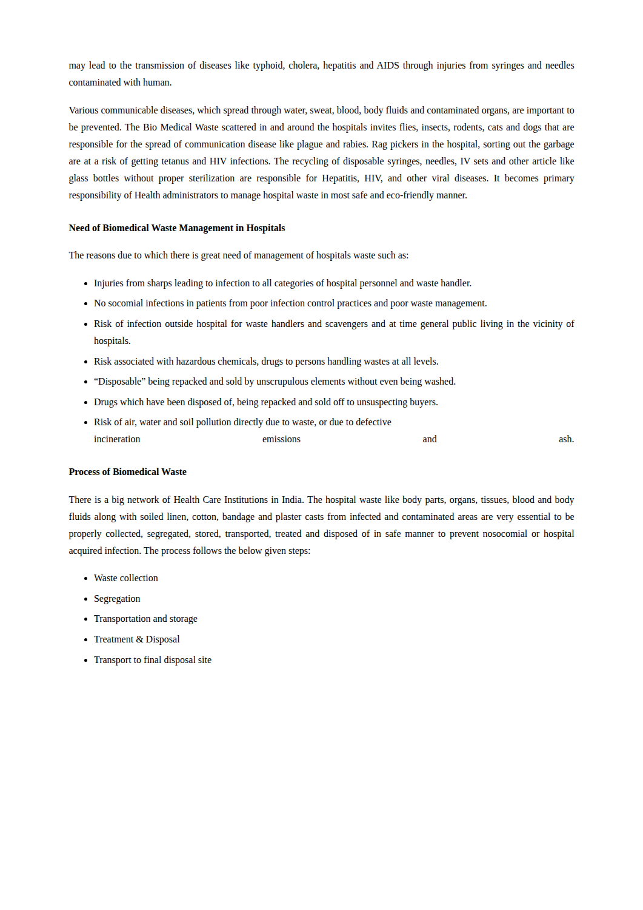may lead to the transmission of diseases like typhoid, cholera, hepatitis and AIDS through injuries from syringes and needles contaminated with human.
Various communicable diseases, which spread through water, sweat, blood, body fluids and contaminated organs, are important to be prevented. The Bio Medical Waste scattered in and around the hospitals invites flies, insects, rodents, cats and dogs that are responsible for the spread of communication disease like plague and rabies. Rag pickers in the hospital, sorting out the garbage are at a risk of getting tetanus and HIV infections. The recycling of disposable syringes, needles, IV sets and other article like glass bottles without proper sterilization are responsible for Hepatitis, HIV, and other viral diseases. It becomes primary responsibility of Health administrators to manage hospital waste in most safe and eco-friendly manner.
Need of Biomedical Waste Management in Hospitals
The reasons due to which there is great need of management of hospitals waste such as:
Injuries from sharps leading to infection to all categories of hospital personnel and waste handler.
No socomial infections in patients from poor infection control practices and poor waste management.
Risk of infection outside hospital for waste handlers and scavengers and at time general public living in the vicinity of hospitals.
Risk associated with hazardous chemicals, drugs to persons handling wastes at all levels.
“Disposable” being repacked and sold by unscrupulous elements without even being washed.
Drugs which have been disposed of, being repacked and sold off to unsuspecting buyers.
Risk of air, water and soil pollution directly due to waste, or due to defective incineration emissions and ash.
Process of Biomedical Waste
There is a big network of Health Care Institutions in India. The hospital waste like body parts, organs, tissues, blood and body fluids along with soiled linen, cotton, bandage and plaster casts from infected and contaminated areas are very essential to be properly collected, segregated, stored, transported, treated and disposed of in safe manner to prevent nosocomial or hospital acquired infection. The process follows the below given steps:
Waste collection
Segregation
Transportation and storage
Treatment & Disposal
Transport to final disposal site